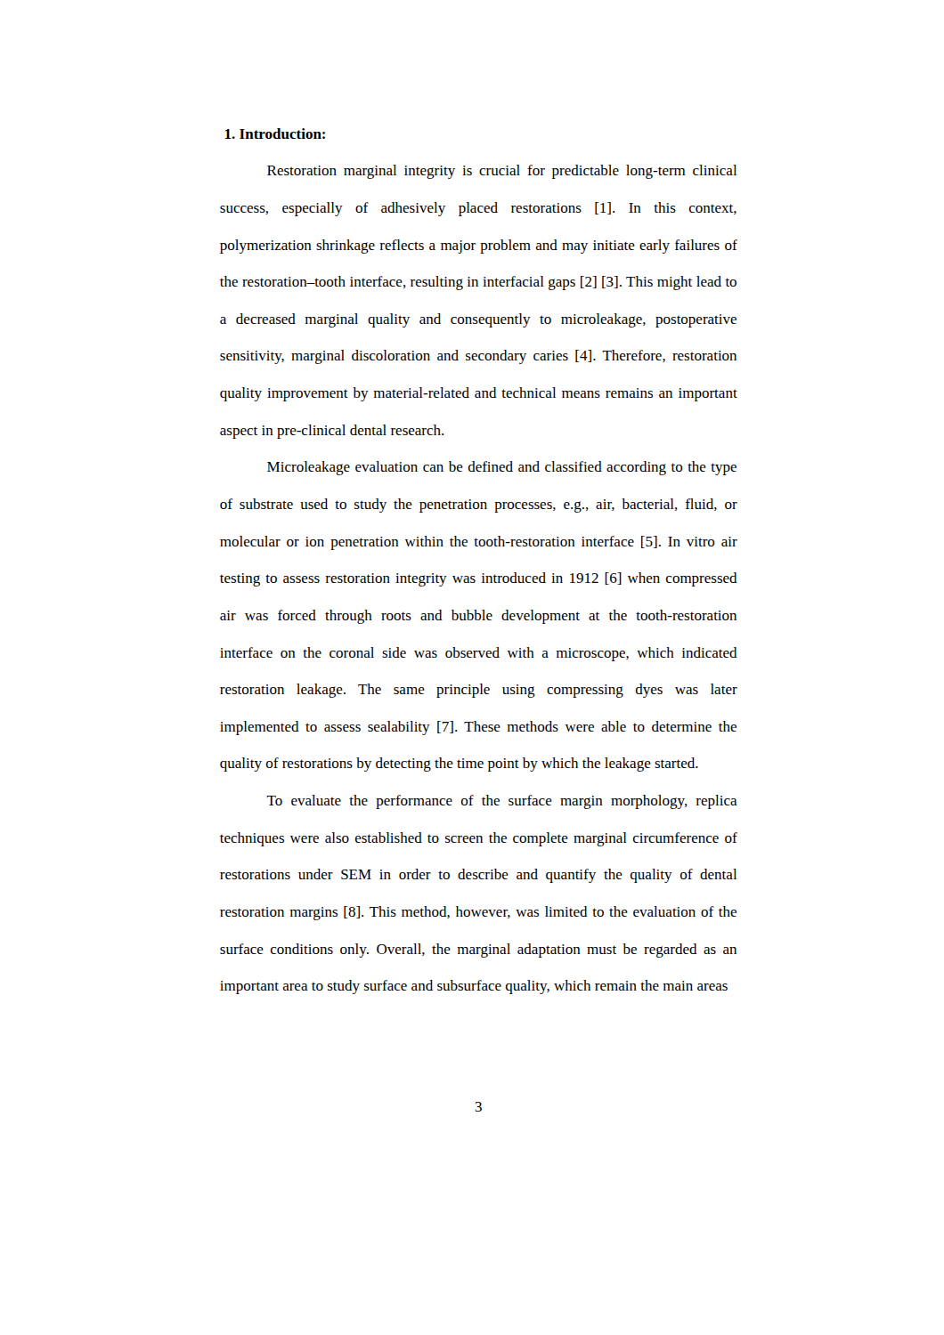1. Introduction:
Restoration marginal integrity is crucial for predictable long-term clinical success, especially of adhesively placed restorations [1]. In this context, polymerization shrinkage reflects a major problem and may initiate early failures of the restoration–tooth interface, resulting in interfacial gaps [2] [3]. This might lead to a decreased marginal quality and consequently to microleakage, postoperative sensitivity, marginal discoloration and secondary caries [4]. Therefore, restoration quality improvement by material-related and technical means remains an important aspect in pre-clinical dental research.
Microleakage evaluation can be defined and classified according to the type of substrate used to study the penetration processes, e.g., air, bacterial, fluid, or molecular or ion penetration within the tooth-restoration interface [5]. In vitro air testing to assess restoration integrity was introduced in 1912 [6] when compressed air was forced through roots and bubble development at the tooth-restoration interface on the coronal side was observed with a microscope, which indicated restoration leakage. The same principle using compressing dyes was later implemented to assess sealability [7]. These methods were able to determine the quality of restorations by detecting the time point by which the leakage started.
To evaluate the performance of the surface margin morphology, replica techniques were also established to screen the complete marginal circumference of restorations under SEM in order to describe and quantify the quality of dental restoration margins [8]. This method, however, was limited to the evaluation of the surface conditions only. Overall, the marginal adaptation must be regarded as an important area to study surface and subsurface quality, which remain the main areas
3